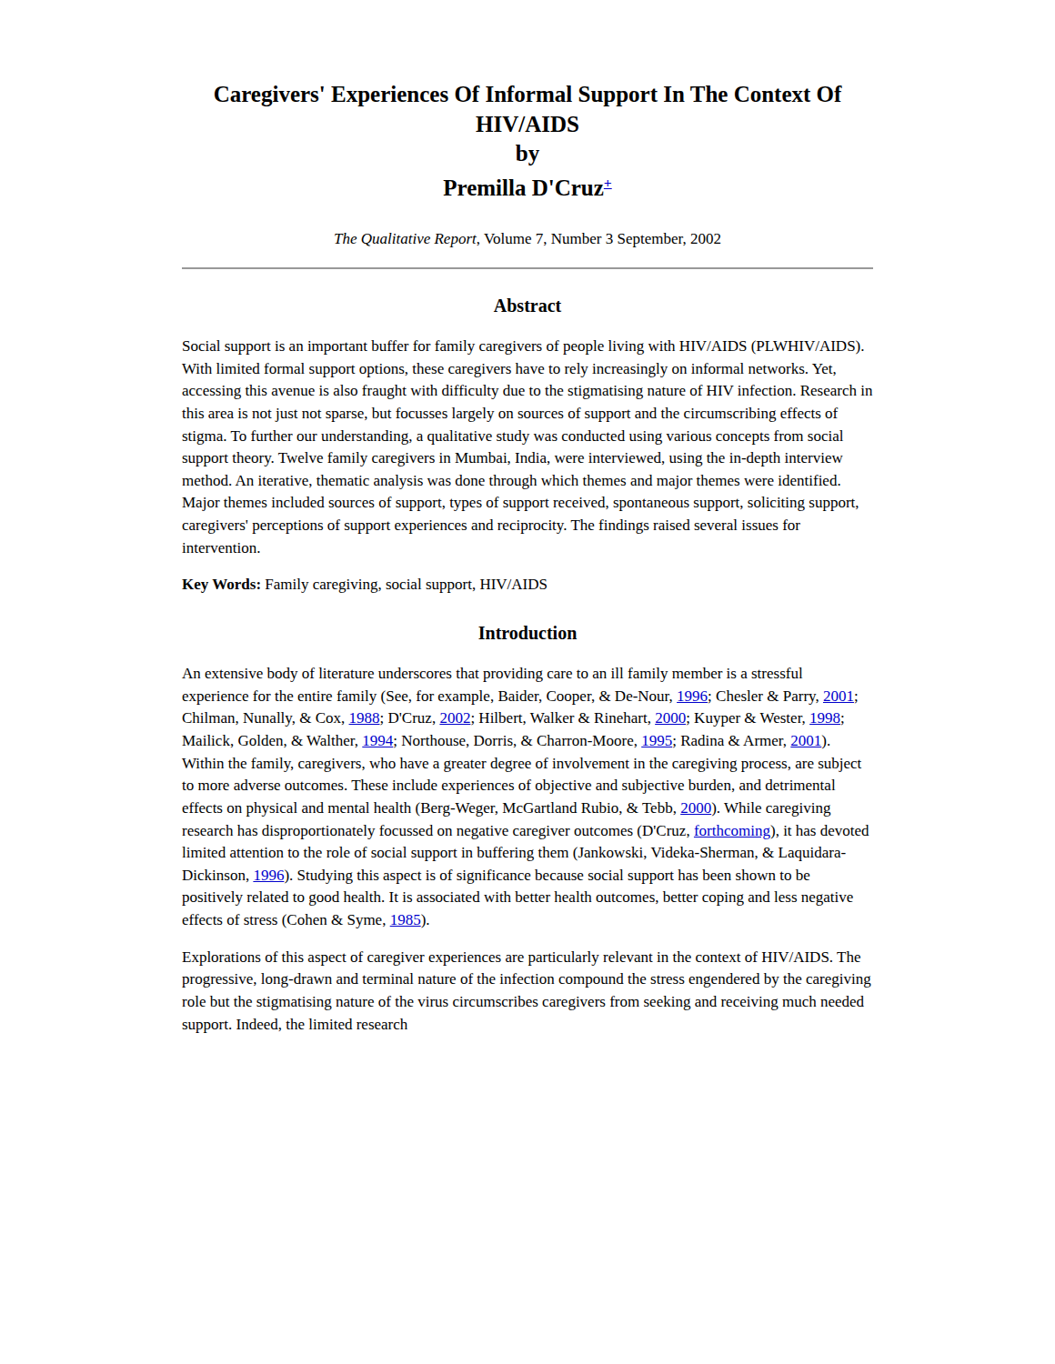Caregivers' Experiences Of Informal Support In The Context Of HIV/AIDS by Premilla D'Cruz+
The Qualitative Report, Volume 7, Number 3 September, 2002
Abstract
Social support is an important buffer for family caregivers of people living with HIV/AIDS (PLWHIV/AIDS). With limited formal support options, these caregivers have to rely increasingly on informal networks. Yet, accessing this avenue is also fraught with difficulty due to the stigmatising nature of HIV infection. Research in this area is not just not sparse, but focusses largely on sources of support and the circumscribing effects of stigma. To further our understanding, a qualitative study was conducted using various concepts from social support theory. Twelve family caregivers in Mumbai, India, were interviewed, using the in-depth interview method. An iterative, thematic analysis was done through which themes and major themes were identified. Major themes included sources of support, types of support received, spontaneous support, soliciting support, caregivers' perceptions of support experiences and reciprocity. The findings raised several issues for intervention.
Key Words: Family caregiving, social support, HIV/AIDS
Introduction
An extensive body of literature underscores that providing care to an ill family member is a stressful experience for the entire family (See, for example, Baider, Cooper, & De-Nour, 1996; Chesler & Parry, 2001; Chilman, Nunally, & Cox, 1988; D'Cruz, 2002; Hilbert, Walker & Rinehart, 2000; Kuyper & Wester, 1998; Mailick, Golden, & Walther, 1994; Northouse, Dorris, & Charron-Moore, 1995; Radina & Armer, 2001). Within the family, caregivers, who have a greater degree of involvement in the caregiving process, are subject to more adverse outcomes. These include experiences of objective and subjective burden, and detrimental effects on physical and mental health (Berg-Weger, McGartland Rubio, & Tebb, 2000). While caregiving research has disproportionately focussed on negative caregiver outcomes (D'Cruz, forthcoming), it has devoted limited attention to the role of social support in buffering them (Jankowski, Videka-Sherman, & Laquidara-Dickinson, 1996). Studying this aspect is of significance because social support has been shown to be positively related to good health. It is associated with better health outcomes, better coping and less negative effects of stress (Cohen & Syme, 1985).
Explorations of this aspect of caregiver experiences are particularly relevant in the context of HIV/AIDS. The progressive, long-drawn and terminal nature of the infection compound the stress engendered by the caregiving role but the stigmatising nature of the virus circumscribes caregivers from seeking and receiving much needed support. Indeed, the limited research